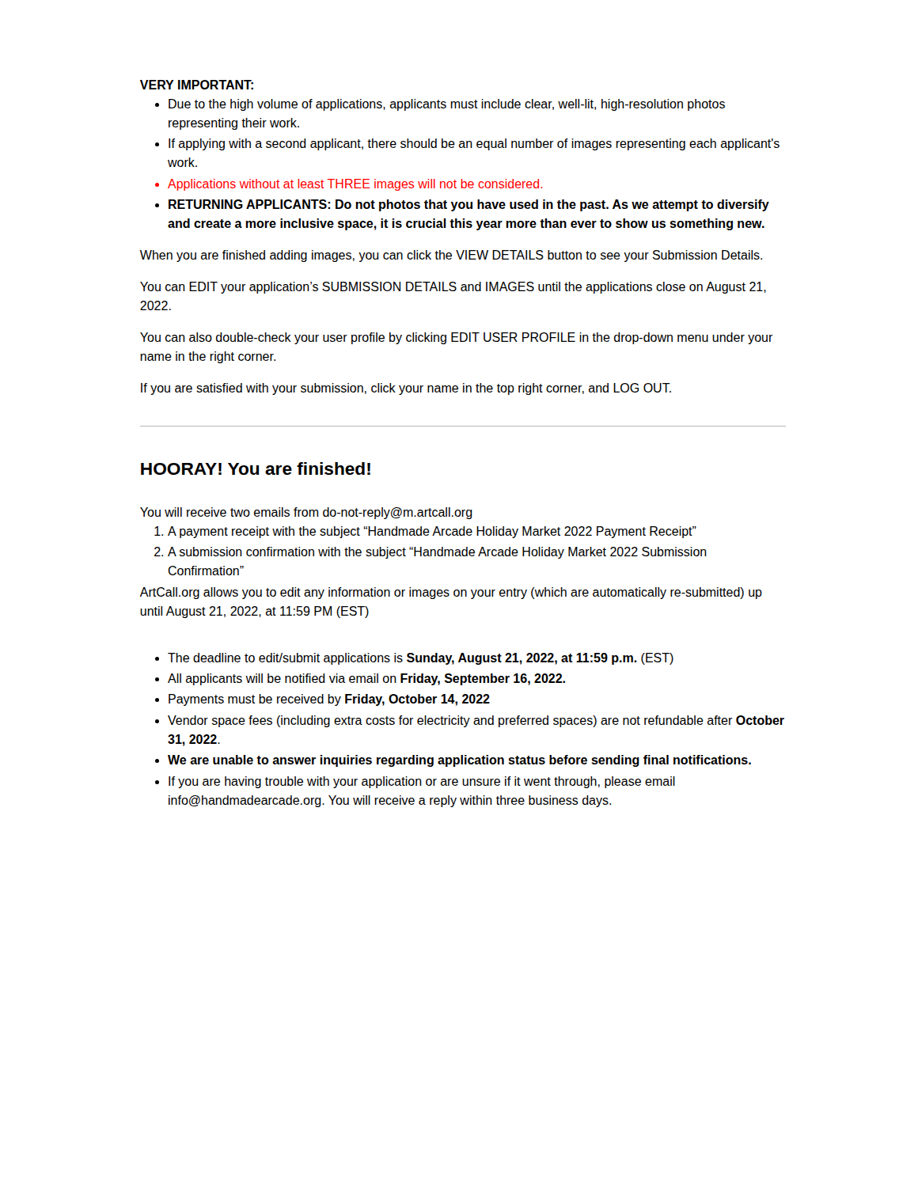VERY IMPORTANT:
Due to the high volume of applications, applicants must include clear, well-lit, high-resolution photos representing their work.
If applying with a second applicant, there should be an equal number of images representing each applicant's work.
Applications without at least THREE images will not be considered.
RETURNING APPLICANTS: Do not photos that you have used in the past. As we attempt to diversify and create a more inclusive space, it is crucial this year more than ever to show us something new.
When you are finished adding images, you can click the VIEW DETAILS button to see your Submission Details.
You can EDIT your application’s SUBMISSION DETAILS and IMAGES until the applications close on August 21, 2022.
You can also double-check your user profile by clicking EDIT USER PROFILE in the drop-down menu under your name in the right corner.
If you are satisfied with your submission, click your name in the top right corner, and LOG OUT.
HOORAY! You are finished!
You will receive two emails from do-not-reply@m.artcall.org
A payment receipt with the subject “Handmade Arcade Holiday Market 2022 Payment Receipt”
A submission confirmation with the subject “Handmade Arcade Holiday Market 2022 Submission Confirmation”
ArtCall.org allows you to edit any information or images on your entry (which are automatically re-submitted) up until August 21, 2022, at 11:59 PM (EST)
The deadline to edit/submit applications is Sunday, August 21, 2022, at 11:59 p.m. (EST)
All applicants will be notified via email on Friday, September 16, 2022.
Payments must be received by Friday, October 14, 2022
Vendor space fees (including extra costs for electricity and preferred spaces) are not refundable after October 31, 2022.
We are unable to answer inquiries regarding application status before sending final notifications.
If you are having trouble with your application or are unsure if it went through, please email info@handmadearcade.org. You will receive a reply within three business days.